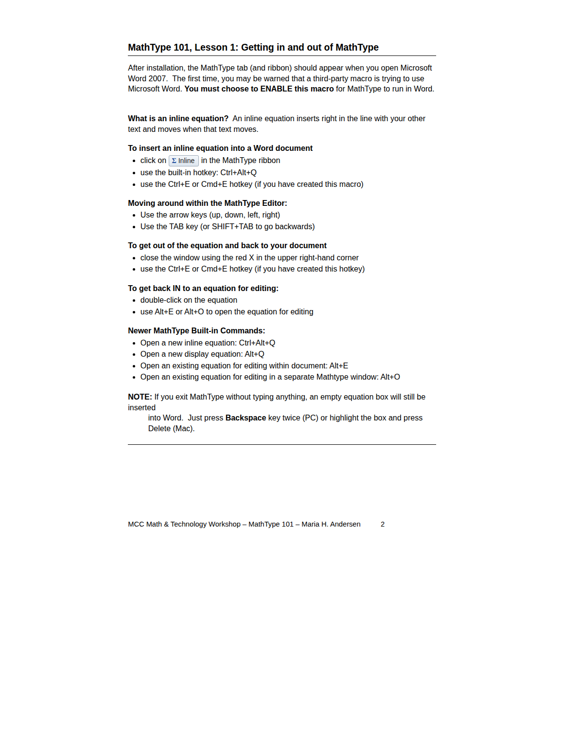MathType 101, Lesson 1: Getting in and out of MathType
After installation, the MathType tab (and ribbon) should appear when you open Microsoft Word 2007. The first time, you may be warned that a third-party macro is trying to use Microsoft Word. You must choose to ENABLE this macro for MathType to run in Word.
What is an inline equation? An inline equation inserts right in the line with your other text and moves when that text moves.
To insert an inline equation into a Word document
click on ΣInline in the MathType ribbon
use the built-in hotkey: Ctrl+Alt+Q
use the Ctrl+E or Cmd+E hotkey (if you have created this macro)
Moving around within the MathType Editor:
Use the arrow keys (up, down, left, right)
Use the TAB key (or SHIFT+TAB to go backwards)
To get out of the equation and back to your document
close the window using the red X in the upper right-hand corner
use the Ctrl+E or Cmd+E hotkey (if you have created this hotkey)
To get back IN to an equation for editing:
double-click on the equation
use Alt+E or Alt+O to open the equation for editing
Newer MathType Built-in Commands:
Open a new inline equation: Ctrl+Alt+Q
Open a new display equation: Alt+Q
Open an existing equation for editing within document: Alt+E
Open an existing equation for editing in a separate Mathtype window: Alt+O
NOTE: If you exit MathType without typing anything, an empty equation box will still be inserted into Word. Just press Backspace key twice (PC) or highlight the box and press Delete (Mac).
MCC Math & Technology Workshop – MathType 101 – Maria H. Andersen 2